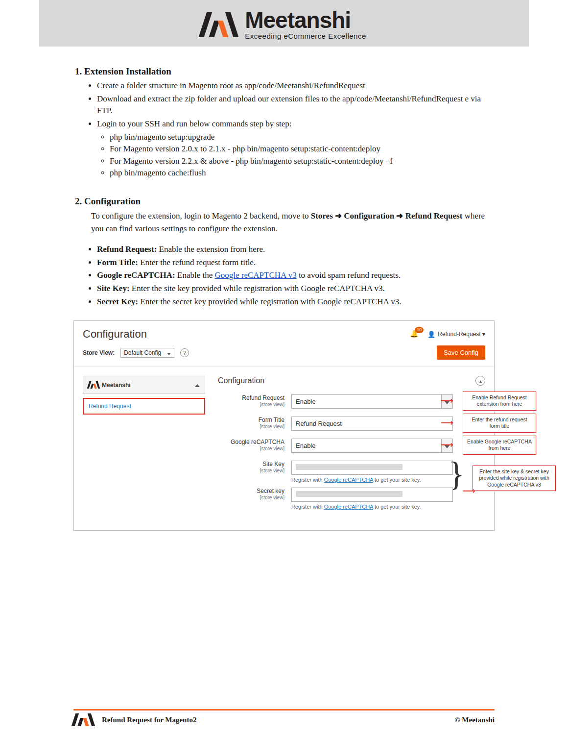Meetanshi Exceeding eCommerce Excellence
Extension Installation
Create a folder structure in Magento root as app/code/Meetanshi/RefundRequest
Download and extract the zip folder and upload our extension files to the app/code/Meetanshi/RefundRequest e via FTP.
Login to your SSH and run below commands step by step:
php bin/magento setup:upgrade
For Magento version 2.0.x to 2.1.x - php bin/magento setup:static-content:deploy
For Magento version 2.2.x & above - php bin/magento setup:static-content:deploy –f
php bin/magento cache:flush
Configuration
To configure the extension, login to Magento 2 backend, move to Stores ➜ Configuration ➜ Refund Request where you can find various settings to configure the extension.
Refund Request: Enable the extension from here.
Form Title: Enter the refund request form title.
Google reCAPTCHA: Enable the Google reCAPTCHA v3 to avoid spam refund requests.
Site Key: Enter the site key provided while registration with Google reCAPTCHA v3.
Secret Key: Enter the secret key provided while registration with Google reCAPTCHA v3.
Configuration
10 Refund-Request ▾
Store View: Default Config ? Save Config
Meetanshi
Refund Request
Configuration ▴
Refund Request[store view]
Enable
⟶
Enable Refund Request extension from here
Form Title[store view]
Refund Request
⟶
Enter the refund request form title
Google reCAPTCHA[store view]
Enable
⟶
Enable Google reCAPTCHA from here
Site Key[store view]
Register with Google reCAPTCHA to get your site key.
}
Enter the site key & secret key provided while registration with Google reCAPTCHA v3
Secret key[store view]
Register with Google reCAPTCHA to get your site key.
⟶
Refund Request for Magento2
© Meetanshi